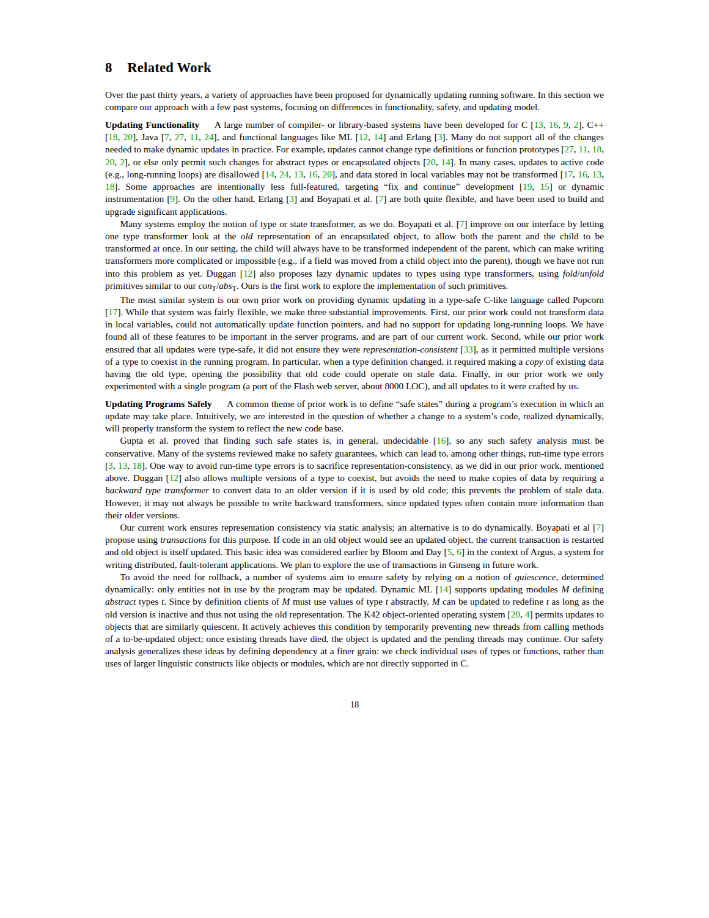8 Related Work
Over the past thirty years, a variety of approaches have been proposed for dynamically updating running software. In this section we compare our approach with a few past systems, focusing on differences in functionality, safety, and updating model.
Updating Functionality A large number of compiler- or library-based systems have been developed for C [13, 16, 9, 2], C++ [18, 20], Java [7, 27, 11, 24], and functional languages like ML [12, 14] and Erlang [3]. Many do not support all of the changes needed to make dynamic updates in practice. For example, updates cannot change type definitions or function prototypes [27, 11, 18, 20, 2], or else only permit such changes for abstract types or encapsulated objects [20, 14]. In many cases, updates to active code (e.g., long-running loops) are disallowed [14, 24, 13, 16, 20], and data stored in local variables may not be transformed [17, 16, 13, 18]. Some approaches are intentionally less full-featured, targeting “fix and continue” development [19, 15] or dynamic instrumentation [9]. On the other hand, Erlang [3] and Boyapati et al. [7] are both quite flexible, and have been used to build and upgrade significant applications.
Many systems employ the notion of type or state transformer, as we do. Boyapati et al. [7] improve on our interface by letting one type transformer look at the old representation of an encapsulated object, to allow both the parent and the child to be transformed at once. In our setting, the child will always have to be transformed independent of the parent, which can make writing transformers more complicated or impossible (e.g., if a field was moved from a child object into the parent), though we have not run into this problem as yet. Duggan [12] also proposes lazy dynamic updates to types using type transformers, using fold/unfold primitives similar to our con T/abs T. Ours is the first work to explore the implementation of such primitives.
The most similar system is our own prior work on providing dynamic updating in a type-safe C-like language called Popcorn [17]. While that system was fairly flexible, we make three substantial improvements. First, our prior work could not transform data in local variables, could not automatically update function pointers, and had no support for updating long-running loops. We have found all of these features to be important in the server programs, and are part of our current work. Second, while our prior work ensured that all updates were type-safe, it did not ensure they were representation-consistent [33], as it permitted multiple versions of a type to coexist in the running program. In particular, when a type definition changed, it required making a copy of existing data having the old type, opening the possibility that old code could operate on stale data. Finally, in our prior work we only experimented with a single program (a port of the Flash web server, about 8000 LOC), and all updates to it were crafted by us.
Updating Programs Safely A common theme of prior work is to define “safe states” during a program’s execution in which an update may take place. Intuitively, we are interested in the question of whether a change to a system’s code, realized dynamically, will properly transform the system to reflect the new code base.
Gupta et al. proved that finding such safe states is, in general, undecidable [16], so any such safety analysis must be conservative. Many of the systems reviewed make no safety guarantees, which can lead to, among other things, run-time type errors [3, 13, 18]. One way to avoid run-time type errors is to sacrifice representation-consistency, as we did in our prior work, mentioned above. Duggan [12] also allows multiple versions of a type to coexist, but avoids the need to make copies of data by requiring a backward type transformer to convert data to an older version if it is used by old code; this prevents the problem of stale data. However, it may not always be possible to write backward transformers, since updated types often contain more information than their older versions.
Our current work ensures representation consistency via static analysis; an alternative is to do dynamically. Boyapati et al [7] propose using transactions for this purpose. If code in an old object would see an updated object, the current transaction is restarted and old object is itself updated. This basic idea was considered earlier by Bloom and Day [5, 6] in the context of Argus, a system for writing distributed, fault-tolerant applications. We plan to explore the use of transactions in Ginseng in future work.
To avoid the need for rollback, a number of systems aim to ensure safety by relying on a notion of quiescence, determined dynamically: only entities not in use by the program may be updated. Dynamic ML [14] supports updating modules M defining abstract types t. Since by definition clients of M must use values of type t abstractly, M can be updated to redefine t as long as the old version is inactive and thus not using the old representation. The K42 object-oriented operating system [20, 4] permits updates to objects that are similarly quiescent. It actively achieves this condition by temporarily preventing new threads from calling methods of a to-be-updated object; once existing threads have died, the object is updated and the pending threads may continue. Our safety analysis generalizes these ideas by defining dependency at a finer grain: we check individual uses of types or functions, rather than uses of larger linguistic constructs like objects or modules, which are not directly supported in C.
18